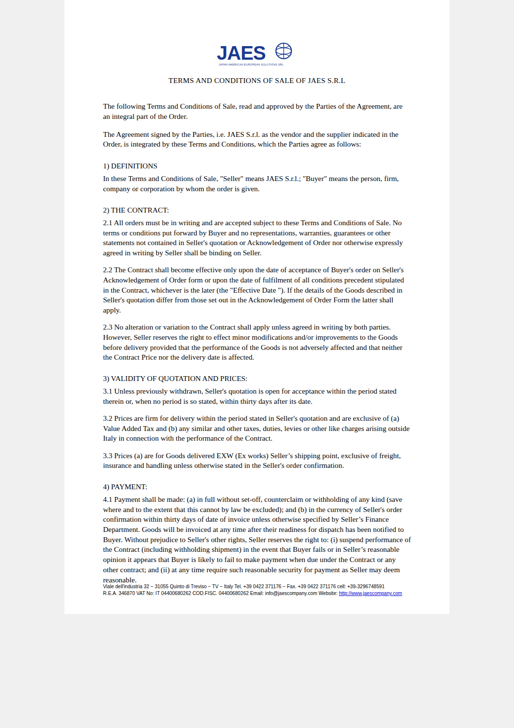JAES Japan American European Solutions Srl JAES JAPAN AMERICAN EUROPEAN SOLUTIONS SRL
TERMS AND CONDITIONS OF SALE OF JAES S.R.L
The following Terms and Conditions of Sale, read and approved by the Parties of the Agreement, are an integral part of the Order.
The Agreement signed by the Parties, i.e. JAES S.r.l. as the vendor and the supplier indicated in the Order, is integrated by these Terms and Conditions, which the Parties agree as follows:
1) DEFINITIONS
In these Terms and Conditions of Sale, "Seller" means JAES S.r.l.; "Buyer" means the person, firm, company or corporation by whom the order is given.
2) THE CONTRACT:
2.1 All orders must be in writing and are accepted subject to these Terms and Conditions of Sale. No terms or conditions put forward by Buyer and no representations, warranties, guarantees or other statements not contained in Seller's quotation or Acknowledgement of Order nor otherwise expressly agreed in writing by Seller shall be binding on Seller.
2.2 The Contract shall become effective only upon the date of acceptance of Buyer's order on Seller's Acknowledgement of Order form or upon the date of fulfilment of all conditions precedent stipulated in the Contract, whichever is the later (the "Effective Date "). If the details of the Goods described in Seller's quotation differ from those set out in the Acknowledgement of Order Form the latter shall apply.
2.3 No alteration or variation to the Contract shall apply unless agreed in writing by both parties. However, Seller reserves the right to effect minor modifications and/or improvements to the Goods before delivery provided that the performance of the Goods is not adversely affected and that neither the Contract Price nor the delivery date is affected.
3) VALIDITY OF QUOTATION AND PRICES:
3.1 Unless previously withdrawn, Seller's quotation is open for acceptance within the period stated therein or, when no period is so stated, within thirty days after its date.
3.2 Prices are firm for delivery within the period stated in Seller's quotation and are exclusive of (a) Value Added Tax and (b) any similar and other taxes, duties, levies or other like charges arising outside Italy in connection with the performance of the Contract.
3.3 Prices (a) are for Goods delivered EXW (Ex works) Seller’s shipping point, exclusive of freight, insurance and handling unless otherwise stated in the Seller's order confirmation.
4) PAYMENT:
4.1 Payment shall be made: (a) in full without set-off, counterclaim or withholding of any kind (save where and to the extent that this cannot by law be excluded); and (b) in the currency of Seller's order confirmation within thirty days of date of invoice unless otherwise specified by Seller’s Finance Department. Goods will be invoiced at any time after their readiness for dispatch has been notified to Buyer. Without prejudice to Seller's other rights, Seller reserves the right to: (i) suspend performance of the Contract (including withholding shipment) in the event that Buyer fails or in Seller’s reasonable opinion it appears that Buyer is likely to fail to make payment when due under the Contract or any other contract; and (ii) at any time require such reasonable security for payment as Seller may deem reasonable.
Viale dell'industria 32 − 31055 Quinto di Treviso − TV − Italy Tel. +39 0422 371176 − Fax. +39 0422 371176 cell: +39-3296748591
R.E.A. 346870 VAT No: IT 04400680262 COD.FISC. 04400680262 Email: info@jaescompany.com Website: http://www.jaescompany.com